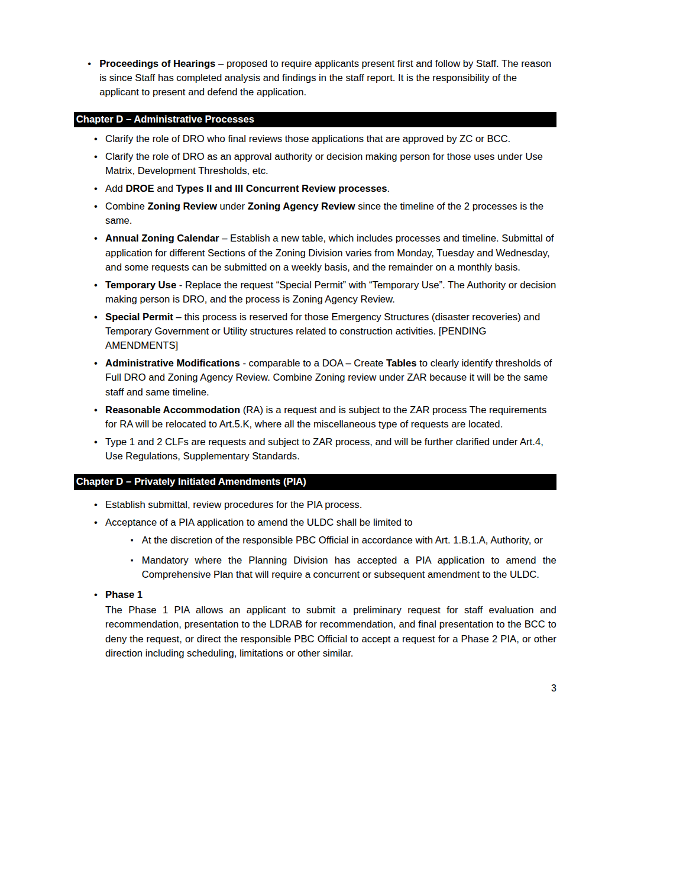Proceedings of Hearings – proposed to require applicants present first and follow by Staff. The reason is since Staff has completed analysis and findings in the staff report. It is the responsibility of the applicant to present and defend the application.
Chapter D – Administrative Processes
Clarify the role of DRO who final reviews those applications that are approved by ZC or BCC.
Clarify the role of DRO as an approval authority or decision making person for those uses under Use Matrix, Development Thresholds, etc.
Add DROE and Types II and III Concurrent Review processes.
Combine Zoning Review under Zoning Agency Review since the timeline of the 2 processes is the same.
Annual Zoning Calendar – Establish a new table, which includes processes and timeline. Submittal of application for different Sections of the Zoning Division varies from Monday, Tuesday and Wednesday, and some requests can be submitted on a weekly basis, and the remainder on a monthly basis.
Temporary Use - Replace the request “Special Permit” with “Temporary Use”. The Authority or decision making person is DRO, and the process is Zoning Agency Review.
Special Permit – this process is reserved for those Emergency Structures (disaster recoveries) and Temporary Government or Utility structures related to construction activities. [PENDING AMENDMENTS]
Administrative Modifications - comparable to a DOA – Create Tables to clearly identify thresholds of Full DRO and Zoning Agency Review. Combine Zoning review under ZAR because it will be the same staff and same timeline.
Reasonable Accommodation (RA) is a request and is subject to the ZAR process The requirements for RA will be relocated to Art.5.K, where all the miscellaneous type of requests are located.
Type 1 and 2 CLFs are requests and subject to ZAR process, and will be further clarified under Art.4, Use Regulations, Supplementary Standards.
Chapter D – Privately Initiated Amendments (PIA)
Establish submittal, review procedures for the PIA process.
Acceptance of a PIA application to amend the ULDC shall be limited to
At the discretion of the responsible PBC Official in accordance with Art. 1.B.1.A, Authority, or
Mandatory where the Planning Division has accepted a PIA application to amend the Comprehensive Plan that will require a concurrent or subsequent amendment to the ULDC.
Phase 1
The Phase 1 PIA allows an applicant to submit a preliminary request for staff evaluation and recommendation, presentation to the LDRAB for recommendation, and final presentation to the BCC to deny the request, or direct the responsible PBC Official to accept a request for a Phase 2 PIA, or other direction including scheduling, limitations or other similar.
3